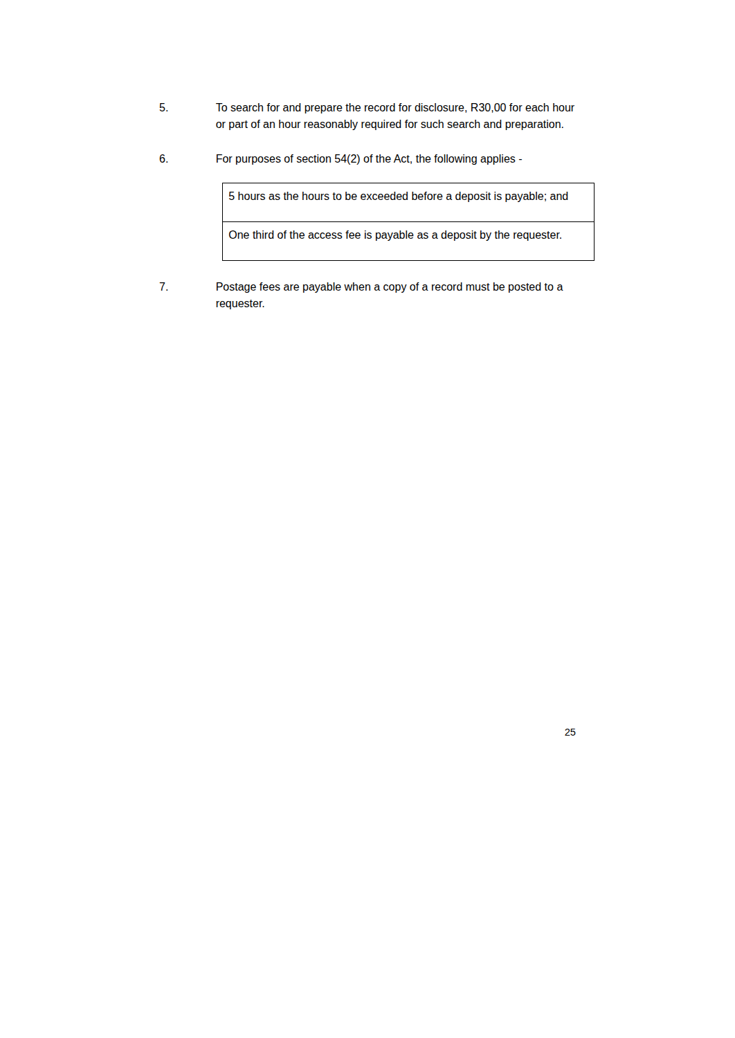5. To search for and prepare the record for disclosure, R30,00 for each hour or part of an hour reasonably required for such search and preparation.
6. For purposes of section 54(2) of the Act, the following applies -
5 hours as the hours to be exceeded before a deposit is payable; and
One third of the access fee is payable as a deposit by the requester.
7. Postage fees are payable when a copy of a record must be posted to a requester.
25